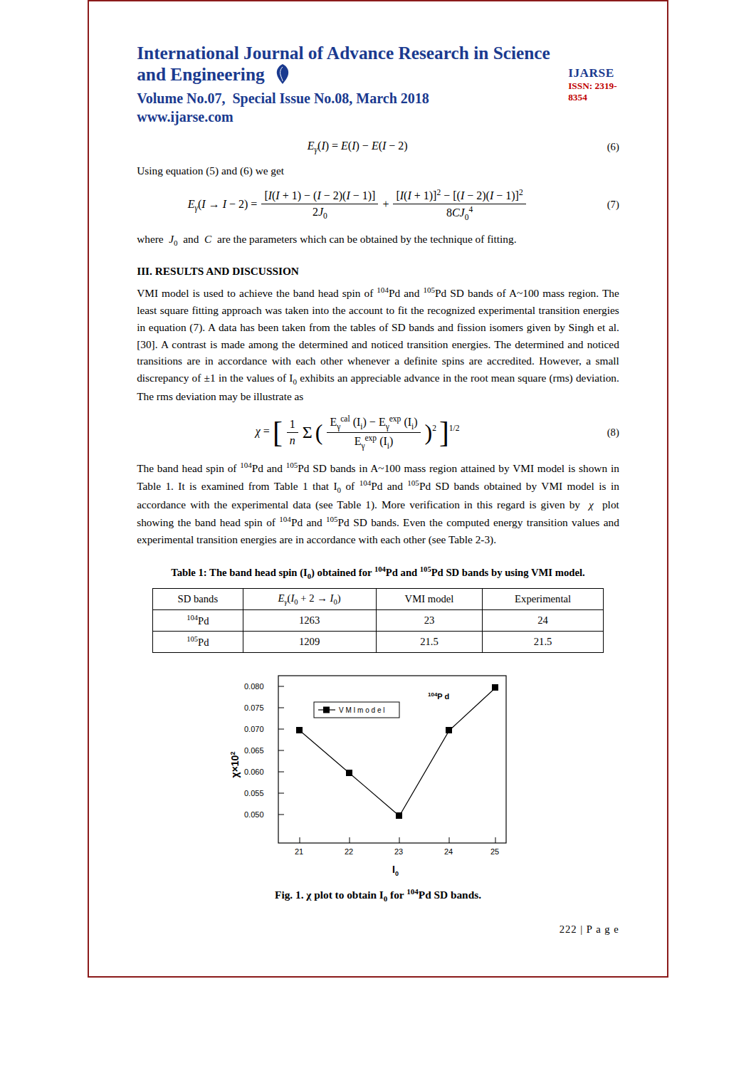International Journal of Advance Research in Science and Engineering
Volume No.07, Special Issue No.08, March 2018
www.ijarse.com
IJARSE
ISSN: 2319-8354
Eγ(I) = E(I) − E(I − 2)
(6)
Using equation (5) and (6) we get
Eγ(I → I − 2) = [I(I + 1) − (I − 2)(I − 1)] 2J0 + [I(I + 1)]2 − [(I − 2)(I − 1)]2 8CJ04
(7)
where J0 and C are the parameters which can be obtained by the technique of fitting.
III. RESULTS AND DISCUSSION
VMI model is used to achieve the band head spin of 104Pd and 105Pd SD bands of A~100 mass region. The least square fitting approach was taken into the account to fit the recognized experimental transition energies in equation (7). A data has been taken from the tables of SD bands and fission isomers given by Singh et al. [30]. A contrast is made among the determined and noticed transition energies. The determined and noticed transitions are in accordance with each other whenever a definite spins are accredited. However, a small discrepancy of ±1 in the values of I0 exhibits an appreciable advance in the root mean square (rms) deviation. The rms deviation may be illustrate as
χ = [ 1 n Σ ( Eγcal (Ii) − Eγexp (Ii) Eγexp (Ii) )2 ]1/2
(8)
The band head spin of 104Pd and 105Pd SD bands in A~100 mass region attained by VMI model is shown in Table 1. It is examined from Table 1 that I0 of 104Pd and 105Pd SD bands obtained by VMI model is in accordance with the experimental data (see Table 1). More verification in this regard is given by χ plot showing the band head spin of 104Pd and 105Pd SD bands. Even the computed energy transition values and experimental transition energies are in accordance with each other (see Table 2-3).
Table 1: The band head spin (I0) obtained for 104Pd and 105Pd SD bands by using VMI model.
| SD bands | E γ ( I 0 + 2 → I 0 ) | VMI model | Experimental |
| 104 Pd | 1263 | 23 | 24 |
| 105 Pd | 1209 | 21.5 | 21.5 |
0.080 0.075 0.070 0.065 0.060 0.055 0.050 21 22 23 24 25 V M I m o d e l 104P d χ×102 I0
Fig. 1. χ plot to obtain I0 for 104Pd SD bands.
222 | P a g e